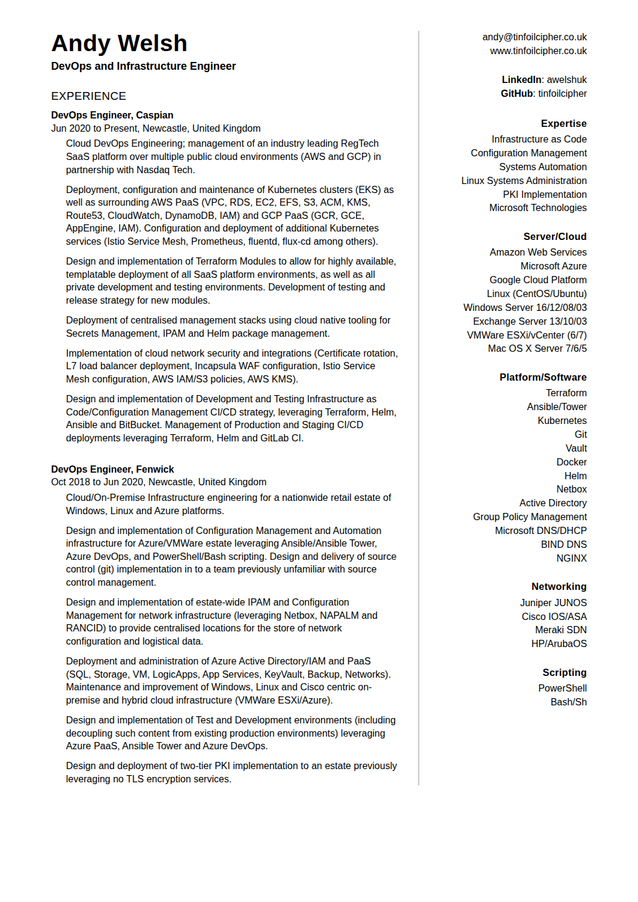Andy Welsh
DevOps and Infrastructure Engineer
EXPERIENCE
DevOps Engineer, Caspian
Jun 2020 to Present, Newcastle, United Kingdom
Cloud DevOps Engineering; management of an industry leading RegTech SaaS platform over multiple public cloud environments (AWS and GCP) in partnership with Nasdaq Tech.
Deployment, configuration and maintenance of Kubernetes clusters (EKS) as well as surrounding AWS PaaS (VPC, RDS, EC2, EFS, S3, ACM, KMS, Route53, CloudWatch, DynamoDB, IAM) and GCP PaaS (GCR, GCE, AppEngine, IAM). Configuration and deployment of additional Kubernetes services (Istio Service Mesh, Prometheus, fluentd, flux-cd among others).
Design and implementation of Terraform Modules to allow for highly available, templatable deployment of all SaaS platform environments, as well as all private development and testing environments. Development of testing and release strategy for new modules.
Deployment of centralised management stacks using cloud native tooling for Secrets Management, IPAM and Helm package management.
Implementation of cloud network security and integrations (Certificate rotation, L7 load balancer deployment, Incapsula WAF configuration, Istio Service Mesh configuration, AWS IAM/S3 policies, AWS KMS).
Design and implementation of Development and Testing Infrastructure as Code/Configuration Management CI/CD strategy, leveraging Terraform, Helm, Ansible and BitBucket. Management of Production and Staging CI/CD deployments leveraging Terraform, Helm and GitLab CI.
DevOps Engineer, Fenwick
Oct 2018 to Jun 2020, Newcastle, United Kingdom
Cloud/On-Premise Infrastructure engineering for a nationwide retail estate of Windows, Linux and Azure platforms.
Design and implementation of Configuration Management and Automation infrastructure for Azure/VMWare estate leveraging Ansible/Ansible Tower, Azure DevOps, and PowerShell/Bash scripting. Design and delivery of source control (git) implementation in to a team previously unfamiliar with source control management.
Design and implementation of estate-wide IPAM and Configuration Management for network infrastructure (leveraging Netbox, NAPALM and RANCID) to provide centralised locations for the store of network configuration and logistical data.
Deployment and administration of Azure Active Directory/IAM and PaaS (SQL, Storage, VM, LogicApps, App Services, KeyVault, Backup, Networks). Maintenance and improvement of Windows, Linux and Cisco centric on-premise and hybrid cloud infrastructure (VMWare ESXi/Azure).
Design and implementation of Test and Development environments (including decoupling such content from existing production environments) leveraging Azure PaaS, Ansible Tower and Azure DevOps.
Design and deployment of two-tier PKI implementation to an estate previously leveraging no TLS encryption services.
andy@tinfoilcipher.co.uk
www.tinfoilcipher.co.uk
LinkedIn: awelshuk
GitHub: tinfoilcipher
Expertise
Infrastructure as Code
Configuration Management
Systems Automation
Linux Systems Administration
PKI Implementation
Microsoft Technologies
Server/Cloud
Amazon Web Services
Microsoft Azure
Google Cloud Platform
Linux (CentOS/Ubuntu)
Windows Server 16/12/08/03
Exchange Server 13/10/03
VMWare ESXi/vCenter (6/7)
Mac OS X Server 7/6/5
Platform/Software
Terraform
Ansible/Tower
Kubernetes
Git
Vault
Docker
Helm
Netbox
Active Directory
Group Policy Management
Microsoft DNS/DHCP
BIND DNS
NGINX
Networking
Juniper JUNOS
Cisco IOS/ASA
Meraki SDN
HP/ArubaOS
Scripting
PowerShell
Bash/Sh